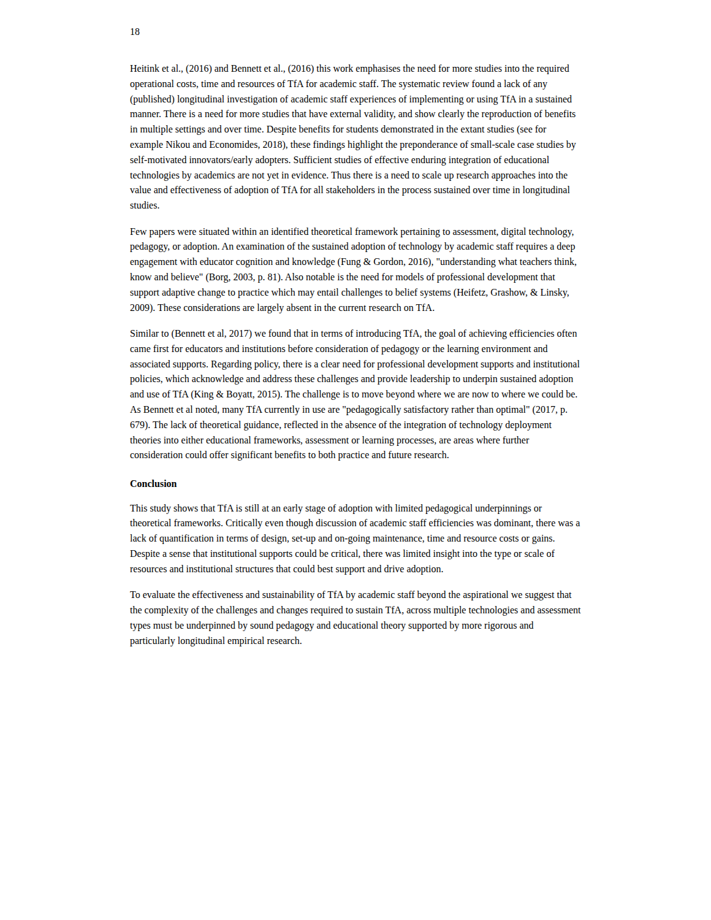18
Heitink et al., (2016) and Bennett et al., (2016) this work emphasises the need for more studies into the required operational costs, time and resources of TfA for academic staff. The systematic review found a lack of any (published) longitudinal investigation of academic staff experiences of implementing or using TfA in a sustained manner. There is a need for more studies that have external validity, and show clearly the reproduction of benefits in multiple settings and over time. Despite benefits for students demonstrated in the extant studies (see for example Nikou and Economides, 2018), these findings highlight the preponderance of small-scale case studies by self-motivated innovators/early adopters. Sufficient studies of effective enduring integration of educational technologies by academics are not yet in evidence. Thus there is a need to scale up research approaches into the value and effectiveness of adoption of TfA for all stakeholders in the process sustained over time in longitudinal studies.
Few papers were situated within an identified theoretical framework pertaining to assessment, digital technology, pedagogy, or adoption. An examination of the sustained adoption of technology by academic staff requires a deep engagement with educator cognition and knowledge (Fung & Gordon, 2016), "understanding what teachers think, know and believe" (Borg, 2003, p. 81). Also notable is the need for models of professional development that support adaptive change to practice which may entail challenges to belief systems (Heifetz, Grashow, & Linsky, 2009). These considerations are largely absent in the current research on TfA.
Similar to (Bennett et al, 2017) we found that in terms of introducing TfA, the goal of achieving efficiencies often came first for educators and institutions before consideration of pedagogy or the learning environment and associated supports. Regarding policy, there is a clear need for professional development supports and institutional policies, which acknowledge and address these challenges and provide leadership to underpin sustained adoption and use of TfA (King & Boyatt, 2015). The challenge is to move beyond where we are now to where we could be. As Bennett et al noted, many TfA currently in use are "pedagogically satisfactory rather than optimal" (2017, p. 679). The lack of theoretical guidance, reflected in the absence of the integration of technology deployment theories into either educational frameworks, assessment or learning processes, are areas where further consideration could offer significant benefits to both practice and future research.
Conclusion
This study shows that TfA is still at an early stage of adoption with limited pedagogical underpinnings or theoretical frameworks. Critically even though discussion of academic staff efficiencies was dominant, there was a lack of quantification in terms of design, set-up and on-going maintenance, time and resource costs or gains. Despite a sense that institutional supports could be critical, there was limited insight into the type or scale of resources and institutional structures that could best support and drive adoption.
To evaluate the effectiveness and sustainability of TfA by academic staff beyond the aspirational we suggest that the complexity of the challenges and changes required to sustain TfA, across multiple technologies and assessment types must be underpinned by sound pedagogy and educational theory supported by more rigorous and particularly longitudinal empirical research.